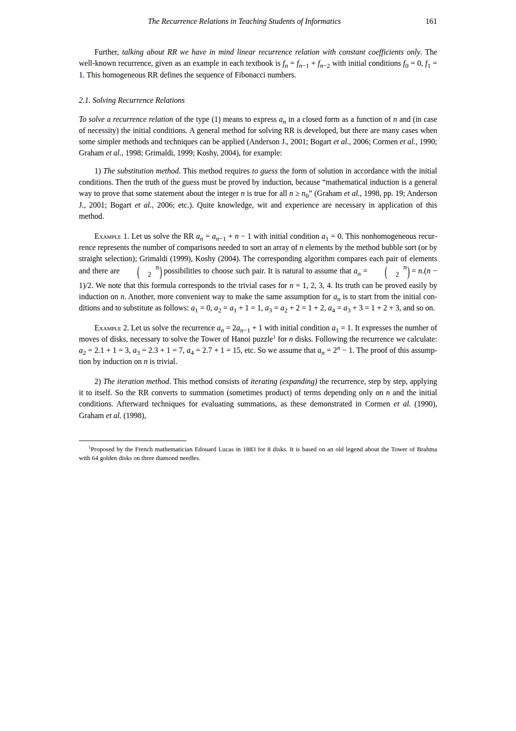The Recurrence Relations in Teaching Students of Informatics 161
Further, talking about RR we have in mind linear recurrence relation with constant coefficients only. The well-known recurrence, given as an example in each textbook is fn = fn−1 + fn−2 with initial conditions f0 = 0, f1 = 1. This homogeneous RR defines the sequence of Fibonacci numbers.
2.1. Solving Recurrence Relations
To solve a recurrence relation of the type (1) means to express an in a closed form as a function of n and (in case of necessity) the initial conditions. A general method for solving RR is developed, but there are many cases when some simpler methods and techniques can be applied (Anderson J., 2001; Bogart et al., 2006; Cormen et al., 1990; Graham et al., 1998; Grimaldi, 1999; Koshy, 2004), for example:
1) The substitution method. This method requires to guess the form of solution in accordance with the initial conditions. Then the truth of the guess must be proved by induction, because “mathematical induction is a general way to prove that some statement about the integer n is true for all n ≥ n0” (Graham et al., 1998, pp. 19; Anderson J., 2001; Bogart et al., 2006; etc.). Quite knowledge, wit and experience are necessary in application of this method.
Example 1. Let us solve the RR an = an−1 + n − 1 with initial condition a1 = 0. This nonhomogeneous recurrence represents the number of comparisons needed to sort an array of n elements by the method bubble sort (or by straight selection); Grimaldi (1999), Koshy (2004). The corresponding algorithm compares each pair of elements and there are n
2 possibilities to choose such pair. It is natural to assume that an = n
2 = n.(n − 1)/2. We note that this formula corresponds to the trivial cases for n = 1, 2, 3, 4. Its truth can be proved easily by induction on n. Another, more convenient way to make the same assumption for an is to start from the initial conditions and to substitute as follows: a1 = 0, a2 = a1 + 1 = 1, a3 = a2 + 2 = 1 + 2, a4 = a3 + 3 = 1 + 2 + 3, and so on.
Example 2. Let us solve the recurrence an = 2an−1 + 1 with initial condition a1 = 1. It expresses the number of moves of disks, necessary to solve the Tower of Hanoi puzzle1 for n disks. Following the recurrence we calculate: a2 = 2.1 + 1 = 3, a3 = 2.3 + 1 = 7, a4 = 2.7 + 1 = 15, etc. So we assume that an = 2n − 1. The proof of this assumption by induction on n is trivial.
2) The iteration method. This method consists of iterating (expanding) the recurrence, step by step, applying it to itself. So the RR converts to summation (sometimes product) of terms depending only on n and the initial conditions. Afterward techniques for evaluating summations, as these demonstrated in Cormen et al. (1990), Graham et al. (1998),
1Proposed by the French mathematician Edouard Lucas in 1883 for 8 disks. It is based on an old legend about the Tower of Brahma with 64 golden disks on three diamond needles.